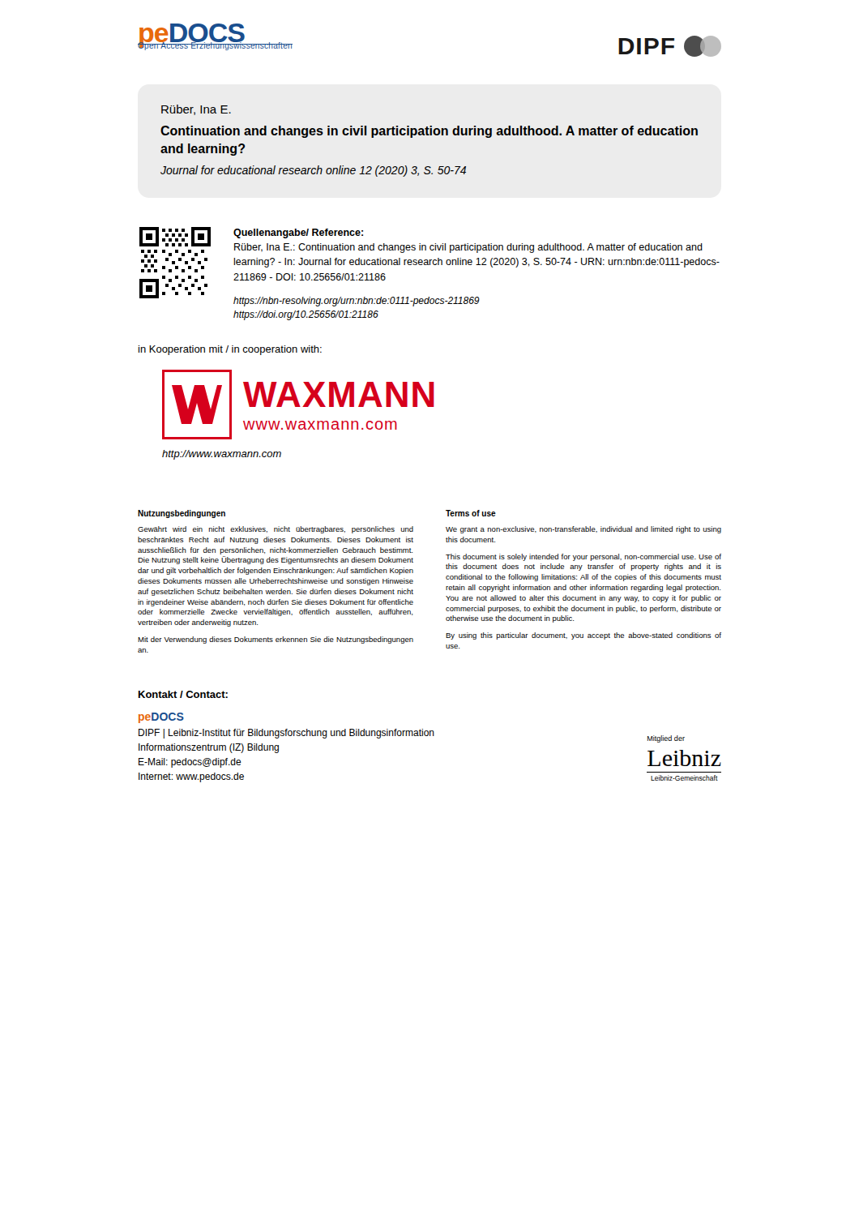pe DOCS
Open Access Erziehungswissenschaften
DIPF
Rüber, Ina E.
Continuation and changes in civil participation during adulthood. A matter of education and learning?
Journal for educational research online 12 (2020) 3, S. 50-74
Quellenangabe/ Reference:
Rüber, Ina E.: Continuation and changes in civil participation during adulthood. A matter of education and learning? - In: Journal for educational research online 12 (2020) 3, S. 50-74 - URN: urn:nbn:de:0111-pedocs-211869 - DOI: 10.25656/01:21186
https://nbn-resolving.org/urn:nbn:de:0111-pedocs-211869
https://doi.org/10.25656/01:21186
in Kooperation mit / in cooperation with:
WAXMANN
www.waxmann.com
http://www.waxmann.com
Nutzungsbedingungen
Gewährt wird ein nicht exklusives, nicht übertragbares, persönliches und beschränktes Recht auf Nutzung dieses Dokuments. Dieses Dokument ist ausschließlich für den persönlichen, nicht-kommerziellen Gebrauch bestimmt. Die Nutzung stellt keine Übertragung des Eigentumsrechts an diesem Dokument dar und gilt vorbehaltlich der folgenden Einschränkungen: Auf sämtlichen Kopien dieses Dokuments müssen alle Urheberrechtshinweise und sonstigen Hinweise auf gesetzlichen Schutz beibehalten werden. Sie dürfen dieses Dokument nicht in irgendeiner Weise abändern, noch dürfen Sie dieses Dokument für öffentliche oder kommerzielle Zwecke vervielfältigen, öffentlich ausstellen, aufführen, vertreiben oder anderweitig nutzen.
Mit der Verwendung dieses Dokuments erkennen Sie die Nutzungsbedingungen an.
Terms of use
We grant a non-exclusive, non-transferable, individual and limited right to using this document.
This document is solely intended for your personal, non-commercial use. Use of this document does not include any transfer of property rights and it is conditional to the following limitations: All of the copies of this documents must retain all copyright information and other information regarding legal protection. You are not allowed to alter this document in any way, to copy it for public or commercial purposes, to exhibit the document in public, to perform, distribute or otherwise use the document in public.
By using this particular document, you accept the above-stated conditions of use.
Kontakt / Contact:
pe DOCS
DIPF | Leibniz-Institut für Bildungsforschung und Bildungsinformation
Informationszentrum (IZ) Bildung
E-Mail: pedocs@dipf.de
Internet: www.pedocs.de
Mitglied der
Leibniz
Leibniz-Gemeinschaft